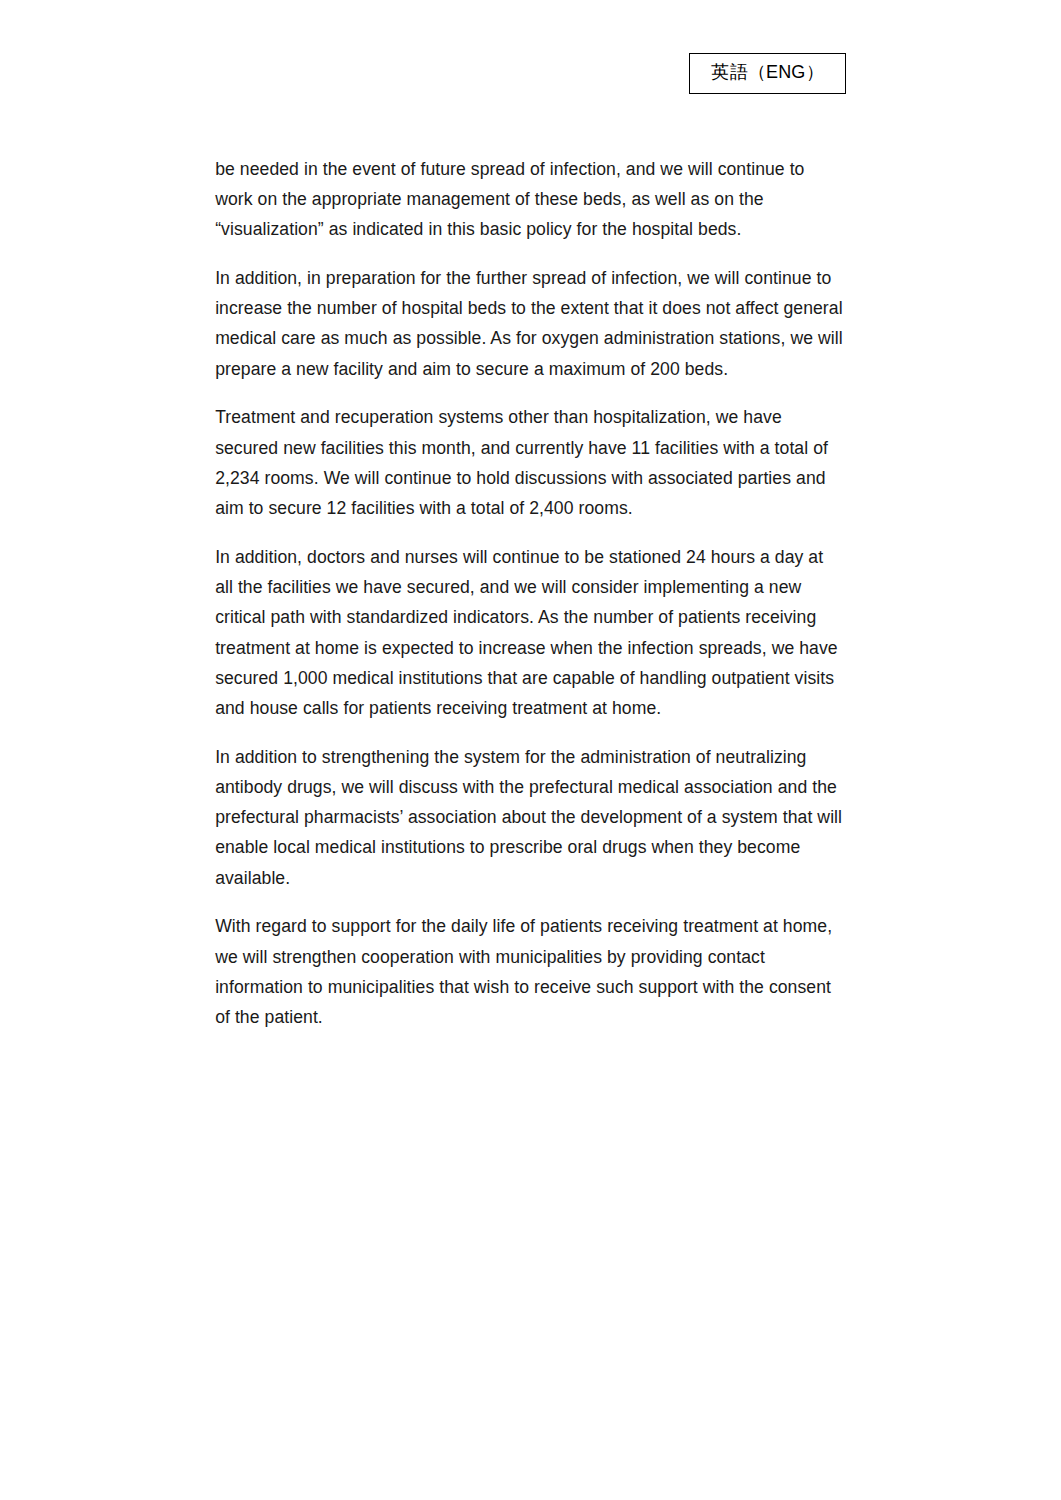英語（ENG）
be needed in the event of future spread of infection, and we will continue to work on the appropriate management of these beds, as well as on the “visualization” as indicated in this basic policy for the hospital beds.
In addition, in preparation for the further spread of infection, we will continue to increase the number of hospital beds to the extent that it does not affect general medical care as much as possible. As for oxygen administration stations, we will prepare a new facility and aim to secure a maximum of 200 beds.
Treatment and recuperation systems other than hospitalization, we have secured new facilities this month, and currently have 11 facilities with a total of 2,234 rooms. We will continue to hold discussions with associated parties and aim to secure 12 facilities with a total of 2,400 rooms.
In addition, doctors and nurses will continue to be stationed 24 hours a day at all the facilities we have secured, and we will consider implementing a new critical path with standardized indicators. As the number of patients receiving treatment at home is expected to increase when the infection spreads, we have secured 1,000 medical institutions that are capable of handling outpatient visits and house calls for patients receiving treatment at home.
In addition to strengthening the system for the administration of neutralizing antibody drugs, we will discuss with the prefectural medical association and the prefectural pharmacists’ association about the development of a system that will enable local medical institutions to prescribe oral drugs when they become available.
With regard to support for the daily life of patients receiving treatment at home, we will strengthen cooperation with municipalities by providing contact information to municipalities that wish to receive such support with the consent of the patient.